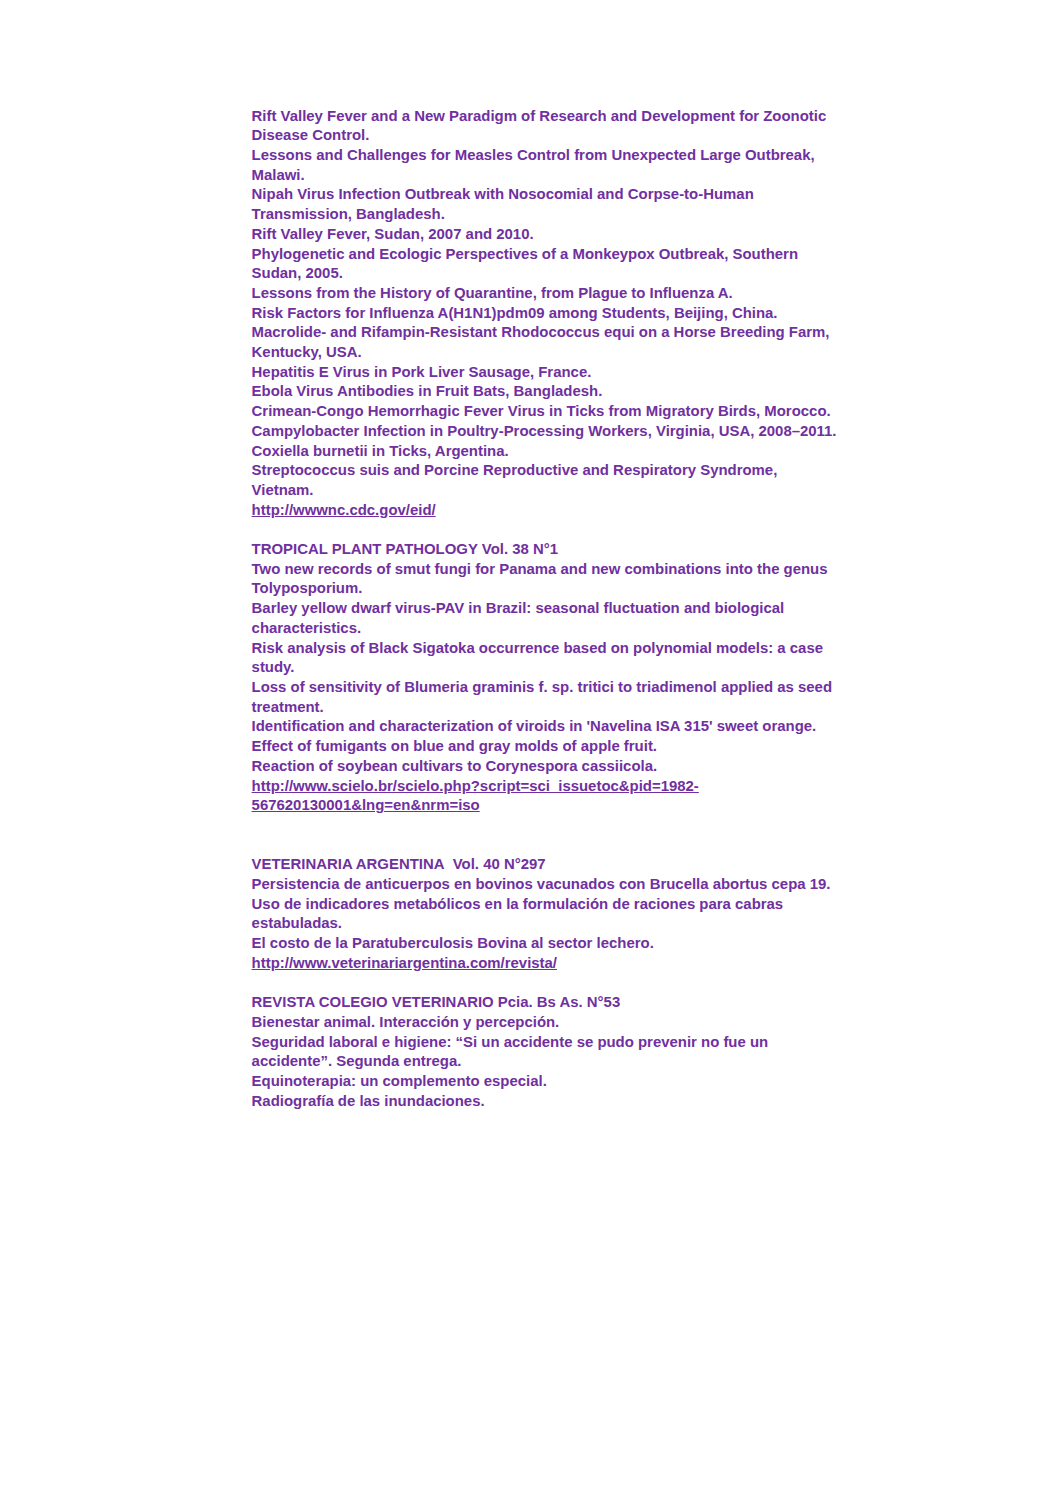Rift Valley Fever and a New Paradigm of Research and Development for Zoonotic Disease Control.
Lessons and Challenges for Measles Control from Unexpected Large Outbreak, Malawi.
Nipah Virus Infection Outbreak with Nosocomial and Corpse-to-Human Transmission, Bangladesh.
Rift Valley Fever, Sudan, 2007 and 2010.
Phylogenetic and Ecologic Perspectives of a Monkeypox Outbreak, Southern Sudan, 2005.
Lessons from the History of Quarantine, from Plague to Influenza A.
Risk Factors for Influenza A(H1N1)pdm09 among Students, Beijing, China.
Macrolide- and Rifampin-Resistant Rhodococcus equi on a Horse Breeding Farm, Kentucky, USA.
Hepatitis E Virus in Pork Liver Sausage, France.
Ebola Virus Antibodies in Fruit Bats, Bangladesh.
Crimean-Congo Hemorrhagic Fever Virus in Ticks from Migratory Birds, Morocco.
Campylobacter Infection in Poultry-Processing Workers, Virginia, USA, 2008–2011.
Coxiella burnetii in Ticks, Argentina.
Streptococcus suis and Porcine Reproductive and Respiratory Syndrome, Vietnam.
http://wwwnc.cdc.gov/eid/
TROPICAL PLANT PATHOLOGY Vol. 38 N°1
Two new records of smut fungi for Panama and new combinations into the genus Tolyposporium.
Barley yellow dwarf virus-PAV in Brazil: seasonal fluctuation and biological characteristics.
Risk analysis of Black Sigatoka occurrence based on polynomial models: a case study.
Loss of sensitivity of Blumeria graminis f. sp. tritici to triadimenol applied as seed treatment.
Identification and characterization of viroids in 'Navelina ISA 315' sweet orange.
Effect of fumigants on blue and gray molds of apple fruit.
Reaction of soybean cultivars to Corynespora cassiicola.
http://www.scielo.br/scielo.php?script=sci_issuetoc&pid=1982-567620130001&lng=en&nrm=iso
VETERINARIA ARGENTINA Vol. 40 N°297
Persistencia de anticuerpos en bovinos vacunados con Brucella abortus cepa 19.
Uso de indicadores metabólicos en la formulación de raciones para cabras estabuladas.
El costo de la Paratuberculosis Bovina al sector lechero.
http://www.veterinariargentina.com/revista/
REVISTA COLEGIO VETERINARIO Pcia. Bs As. N°53
Bienestar animal. Interacción y percepción.
Seguridad laboral e higiene: “Si un accidente se pudo prevenir no fue un accidente”. Segunda entrega.
Equinoterapia: un complemento especial.
Radiografía de las inundaciones.